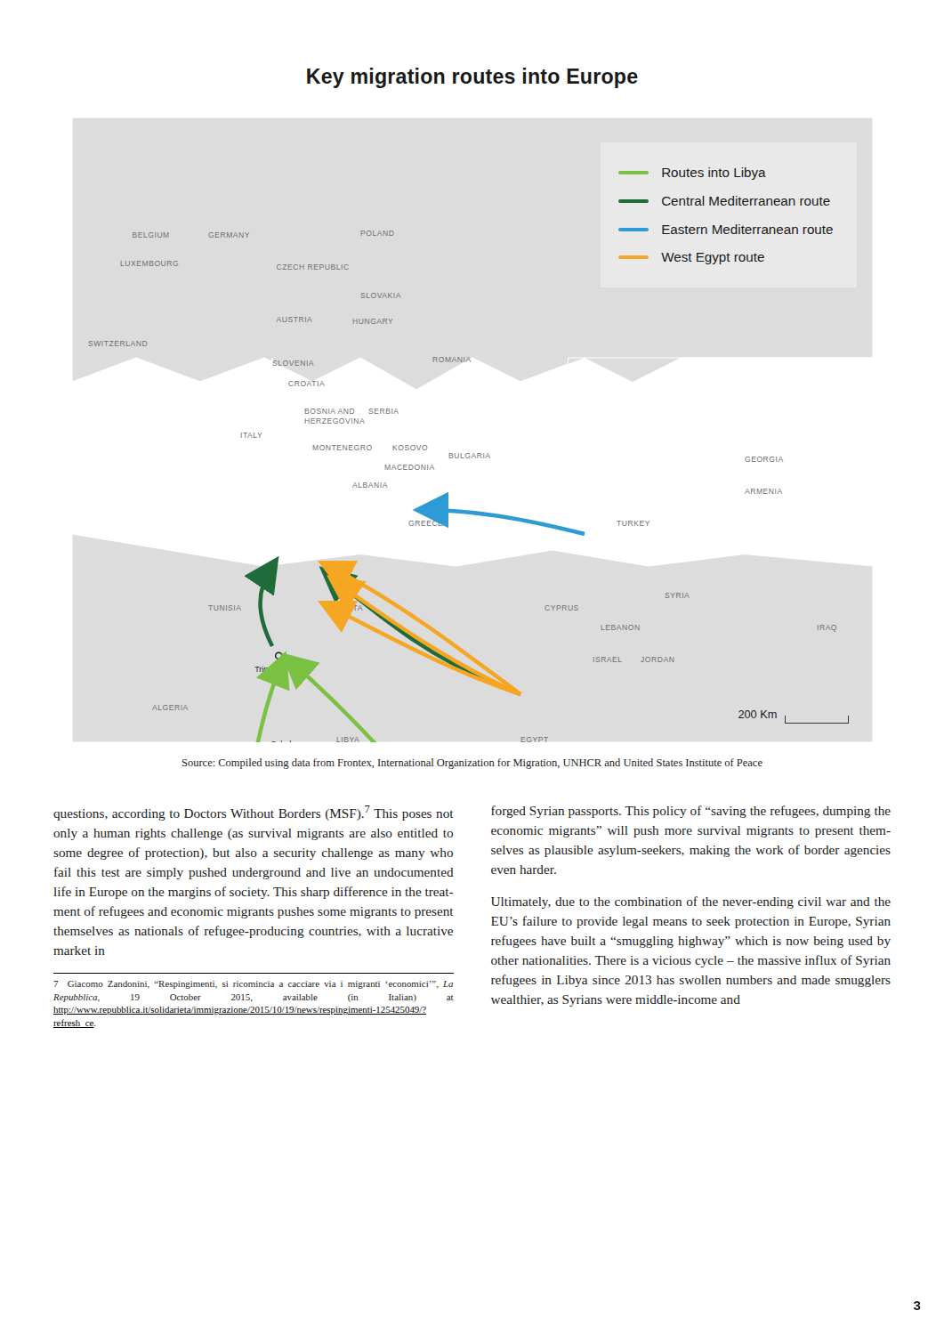Key migration routes into Europe
BELGIUM GERMANY POLAND LUXEMBOURG CZECH REPUBLIC SLOVAKIA AUSTRIA HUNGARY SWITZERLAND SLOVENIA ROMANIA CROATIA BOSNIA AND HERZEGOVINA SERBIA ITALY MONTENEGRO KOSOVO BULGARIA MACEDONIA ALBANIA GEORGIA ARMENIA GREECE TURKEY SYRIA CYPRUS LEBANON IRAQ ISRAEL JORDAN TUNISIA MALTA ALGERIA LIBYA EGYPT SAUDI ARABIA Tripoli Sebah Al Kufrah
Routes into Libya
Central Mediterranean route
Eastern Mediterranean route
West Egypt route
200 Km
Source: Compiled using data from Frontex, International Organization for Migration, UNHCR and United States Institute of Peace
questions, according to Doctors Without Borders (MSF).7 This poses not only a human rights challenge (as survival migrants are also entitled to some degree of protection), but also a security challenge as many who fail this test are simply pushed underground and live an undocumented life in Europe on the margins of society. This sharp difference in the treatment of refugees and economic migrants pushes some migrants to present themselves as nationals of refugee-producing countries, with a lucrative market in
7 Giacomo Zandonini, “Respingimenti, si ricomincia a cacciare via i migranti ‘economici’”, La Repubblica, 19 October 2015, available (in Italian) at http://www.repubblica.it/solidarieta/immigrazione/2015/10/19/news/respingimenti-125425049/?refresh_ce.
forged Syrian passports. This policy of “saving the refugees, dumping the economic migrants” will push more survival migrants to present themselves as plausible asylum-seekers, making the work of border agencies even harder.
Ultimately, due to the combination of the never-ending civil war and the EU’s failure to provide legal means to seek protection in Europe, Syrian refugees have built a “smuggling highway” which is now being used by other nationalities. There is a vicious cycle – the massive influx of Syrian refugees in Libya since 2013 has swollen numbers and made smugglers wealthier, as Syrians were middle-income and
3